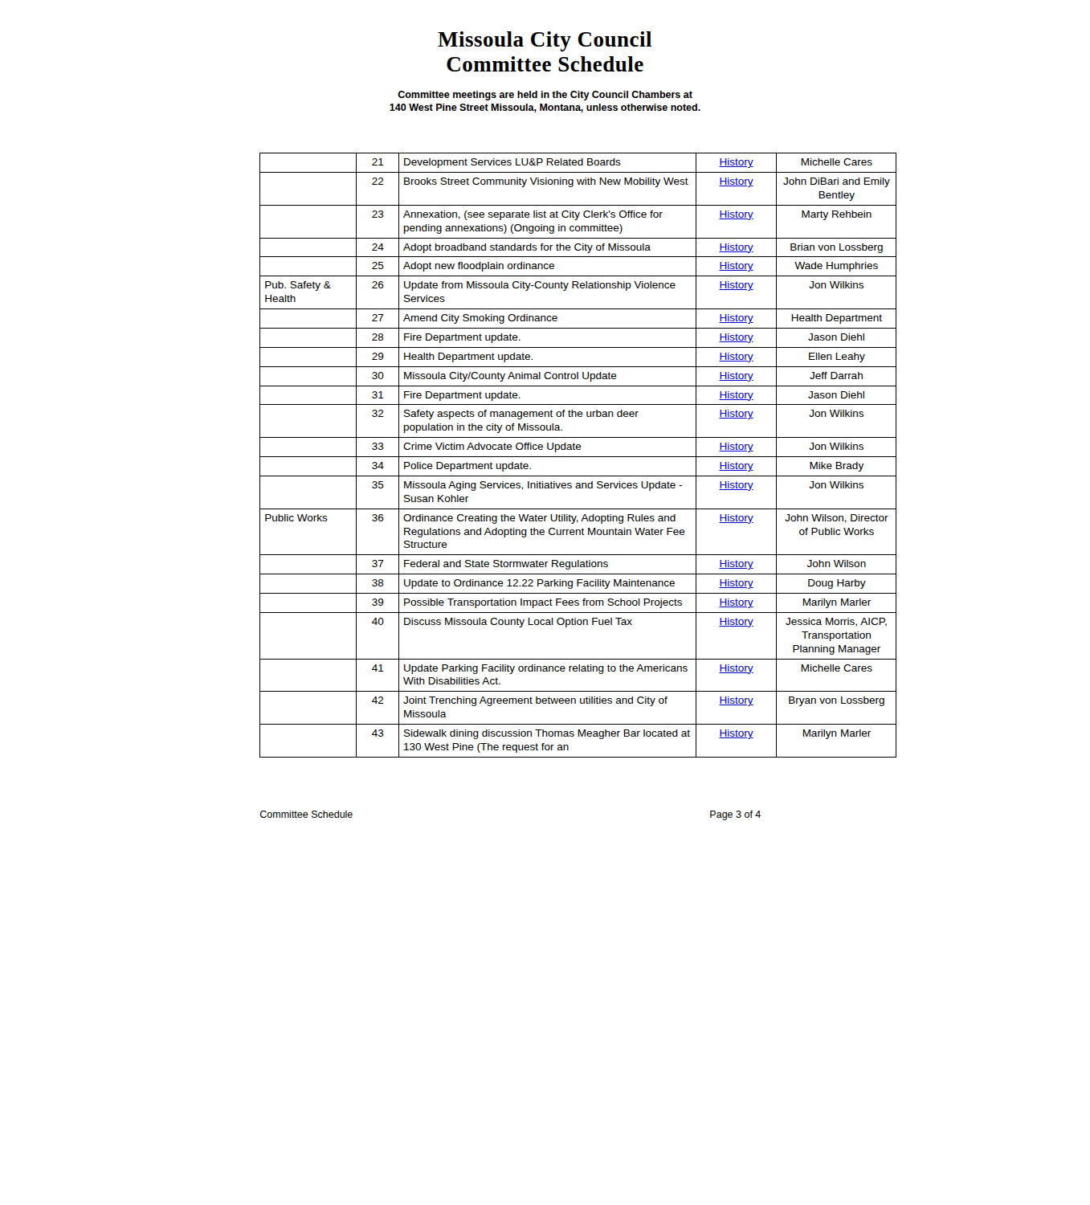Missoula City Council
Committee Schedule
Committee meetings are held in the City Council Chambers at
140 West Pine Street Missoula, Montana, unless otherwise noted.
| | 21 | Development Services LU&P Related Boards | History | Michelle Cares |
| | 22 | Brooks Street Community Visioning with New Mobility West | History | John DiBari and Emily Bentley |
| | 23 | Annexation, (see separate list at City Clerk's Office for pending annexations) (Ongoing in committee) | History | Marty Rehbein |
| | 24 | Adopt broadband standards for the City of Missoula | History | Brian von Lossberg |
| | 25 | Adopt new floodplain ordinance | History | Wade Humphries |
| Pub. Safety & Health | 26 | Update from Missoula City-County Relationship Violence Services | History | Jon Wilkins |
| | 27 | Amend City Smoking Ordinance | History | Health Department |
| | 28 | Fire Department update. | History | Jason Diehl |
| | 29 | Health Department update. | History | Ellen Leahy |
| | 30 | Missoula City/County Animal Control Update | History | Jeff Darrah |
| | 31 | Fire Department update. | History | Jason Diehl |
| | 32 | Safety aspects of management of the urban deer population in the city of Missoula. | History | Jon Wilkins |
| | 33 | Crime Victim Advocate Office Update | History | Jon Wilkins |
| | 34 | Police Department update. | History | Mike Brady |
| | 35 | Missoula Aging Services, Initiatives and Services Update - Susan Kohler | History | Jon Wilkins |
| Public Works | 36 | Ordinance Creating the Water Utility, Adopting Rules and Regulations and Adopting the Current Mountain Water Fee Structure | History | John Wilson, Director of Public Works |
| | 37 | Federal and State Stormwater Regulations | History | John Wilson |
| | 38 | Update to Ordinance 12.22 Parking Facility Maintenance | History | Doug Harby |
| | 39 | Possible Transportation Impact Fees from School Projects | History | Marilyn Marler |
| | 40 | Discuss Missoula County Local Option Fuel Tax | History | Jessica Morris, AICP, Transportation Planning Manager |
| | 41 | Update Parking Facility ordinance relating to the Americans With Disabilities Act. | History | Michelle Cares |
| | 42 | Joint Trenching Agreement between utilities and City of Missoula | History | Bryan von Lossberg |
| | 43 | Sidewalk dining discussion Thomas Meagher Bar located at 130 West Pine (The request for an | History | Marilyn Marler |
Committee Schedule Page 3 of 4